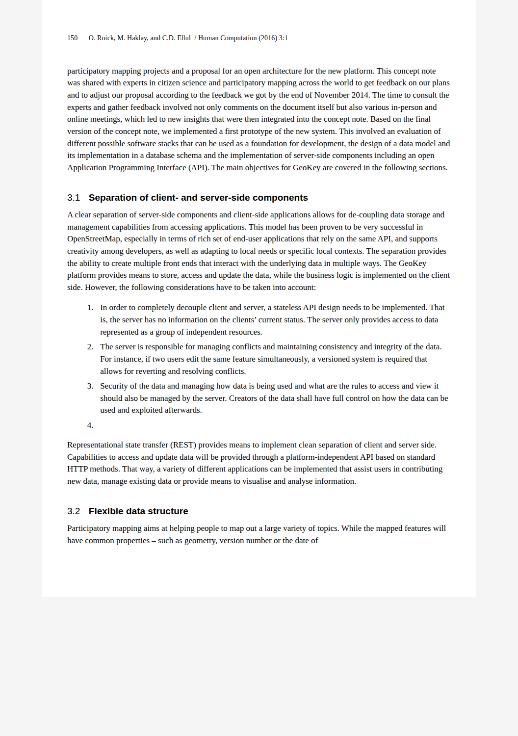150 O. Roick, M. Haklay, and C.D. Ellul / Human Computation (2016) 3:1
participatory mapping projects and a proposal for an open architecture for the new platform. This concept note was shared with experts in citizen science and participatory mapping across the world to get feedback on our plans and to adjust our proposal according to the feedback we got by the end of November 2014. The time to consult the experts and gather feedback involved not only comments on the document itself but also various in-person and online meetings, which led to new insights that were then integrated into the concept note. Based on the final version of the concept note, we implemented a first prototype of the new system. This involved an evaluation of different possible software stacks that can be used as a foundation for development, the design of a data model and its implementation in a database schema and the implementation of server-side components including an open Application Programming Interface (API). The main objectives for GeoKey are covered in the following sections.
3.1 Separation of client- and server-side components
A clear separation of server-side components and client-side applications allows for de-coupling data storage and management capabilities from accessing applications. This model has been proven to be very successful in OpenStreetMap, especially in terms of rich set of end-user applications that rely on the same API, and supports creativity among developers, as well as adapting to local needs or specific local contexts. The separation provides the ability to create multiple front ends that interact with the underlying data in multiple ways. The GeoKey platform provides means to store, access and update the data, while the business logic is implemented on the client side. However, the following considerations have to be taken into account:
In order to completely decouple client and server, a stateless API design needs to be implemented. That is, the server has no information on the clients’ current status. The server only provides access to data represented as a group of independent resources.
The server is responsible for managing conflicts and maintaining consistency and integrity of the data. For instance, if two users edit the same feature simultaneously, a versioned system is required that allows for reverting and resolving conflicts.
Security of the data and managing how data is being used and what are the rules to access and view it should also be managed by the server. Creators of the data shall have full control on how the data can be used and exploited afterwards.
Representational state transfer (REST) provides means to implement clean separation of client and server side. Capabilities to access and update data will be provided through a platform-independent API based on standard HTTP methods. That way, a variety of different applications can be implemented that assist users in contributing new data, manage existing data or provide means to visualise and analyse information.
3.2 Flexible data structure
Participatory mapping aims at helping people to map out a large variety of topics. While the mapped features will have common properties – such as geometry, version number or the date of